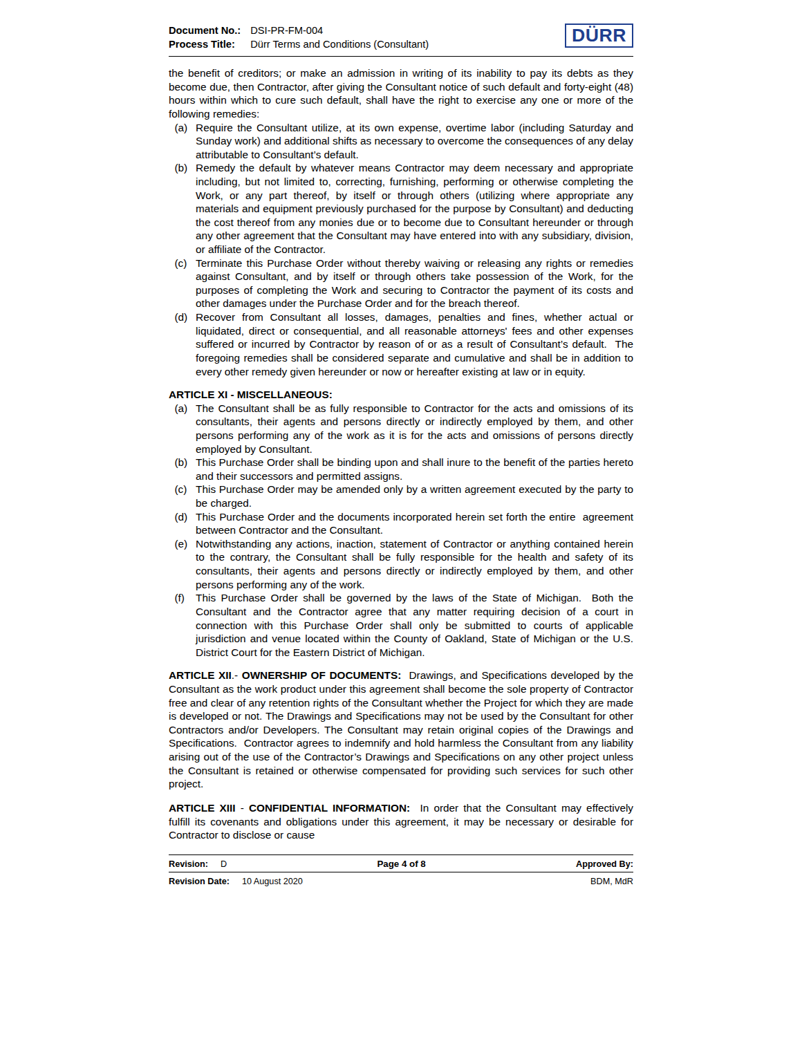Document No.:
DSI-PR-FM-004
Process Title:
Dürr Terms and Conditions (Consultant)
DÜRR
the benefit of creditors; or make an admission in writing of its inability to pay its debts as they become due, then Contractor, after giving the Consultant notice of such default and forty-eight (48) hours within which to cure such default, shall have the right to exercise any one or more of the following remedies:
(a) Require the Consultant utilize, at its own expense, overtime labor (including Saturday and Sunday work) and additional shifts as necessary to overcome the consequences of any delay attributable to Consultant’s default.
(b) Remedy the default by whatever means Contractor may deem necessary and appropriate including, but not limited to, correcting, furnishing, performing or otherwise completing the Work, or any part thereof, by itself or through others (utilizing where appropriate any materials and equipment previously purchased for the purpose by Consultant) and deducting the cost thereof from any monies due or to become due to Consultant hereunder or through any other agreement that the Consultant may have entered into with any subsidiary, division, or affiliate of the Contractor.
(c) Terminate this Purchase Order without thereby waiving or releasing any rights or remedies against Consultant, and by itself or through others take possession of the Work, for the purposes of completing the Work and securing to Contractor the payment of its costs and other damages under the Purchase Order and for the breach thereof.
(d) Recover from Consultant all losses, damages, penalties and fines, whether actual or liquidated, direct or consequential, and all reasonable attorneys' fees and other expenses suffered or incurred by Contractor by reason of or as a result of Consultant’s default. The foregoing remedies shall be considered separate and cumulative and shall be in addition to every other remedy given hereunder or now or hereafter existing at law or in equity.
ARTICLE XI - MISCELLANEOUS:
(a) The Consultant shall be as fully responsible to Contractor for the acts and omissions of its consultants, their agents and persons directly or indirectly employed by them, and other persons performing any of the work as it is for the acts and omissions of persons directly employed by Consultant.
(b) This Purchase Order shall be binding upon and shall inure to the benefit of the parties hereto and their successors and permitted assigns.
(c) This Purchase Order may be amended only by a written agreement executed by the party to be charged.
(d) This Purchase Order and the documents incorporated herein set forth the entire agreement between Contractor and the Consultant.
(e) Notwithstanding any actions, inaction, statement of Contractor or anything contained herein to the contrary, the Consultant shall be fully responsible for the health and safety of its consultants, their agents and persons directly or indirectly employed by them, and other persons performing any of the work.
(f) This Purchase Order shall be governed by the laws of the State of Michigan. Both the Consultant and the Contractor agree that any matter requiring decision of a court in connection with this Purchase Order shall only be submitted to courts of applicable jurisdiction and venue located within the County of Oakland, State of Michigan or the U.S. District Court for the Eastern District of Michigan.
ARTICLE XII.- OWNERSHIP OF DOCUMENTS: Drawings, and Specifications developed by the Consultant as the work product under this agreement shall become the sole property of Contractor free and clear of any retention rights of the Consultant whether the Project for which they are made is developed or not. The Drawings and Specifications may not be used by the Consultant for other Contractors and/or Developers. The Consultant may retain original copies of the Drawings and Specifications. Contractor agrees to indemnify and hold harmless the Consultant from any liability arising out of the use of the Contractor’s Drawings and Specifications on any other project unless the Consultant is retained or otherwise compensated for providing such services for such other project.
ARTICLE XIII - CONFIDENTIAL INFORMATION: In order that the Consultant may effectively fulfill its covenants and obligations under this agreement, it may be necessary or desirable for Contractor to disclose or cause
Revision: D
Page 4 of 8
Approved By:
Revision Date: 10 August 2020
BDM, MdR